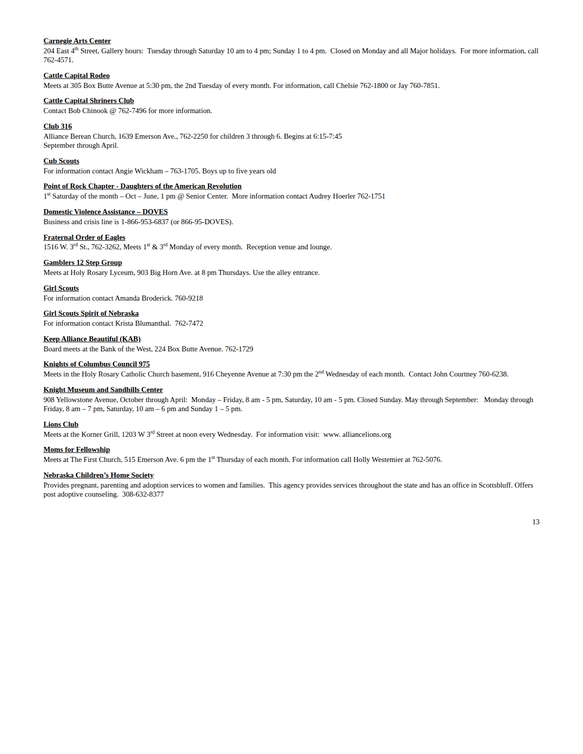Carnegie Arts Center
204 East 4th Street, Gallery hours: Tuesday through Saturday 10 am to 4 pm; Sunday 1 to 4 pm. Closed on Monday and all Major holidays. For more information, call 762-4571.
Cattle Capital Rodeo
Meets at 305 Box Butte Avenue at 5:30 pm, the 2nd Tuesday of every month. For information, call Chelsie 762-1800 or Jay 760-7851.
Cattle Capital Shriners Club
Contact Bob Chinook @ 762-7496 for more information.
Club 316
Alliance Berean Church, 1639 Emerson Ave., 762-2250 for children 3 through 6. Begins at 6:15-7:45
September through April.
Cub Scouts
For information contact Angie Wickham – 763-1705. Boys up to five years old
Point of Rock Chapter - Daughters of the American Revolution
1st Saturday of the month – Oct – June, 1 pm @ Senior Center. More information contact Audrey Hoerler 762-1751
Domestic Violence Assistance – DOVES
Business and crisis line is 1-866-953-6837 (or 866-95-DOVES).
Fraternal Order of Eagles
1516 W. 3rd St., 762-3262, Meets 1st & 3rd Monday of every month. Reception venue and lounge.
Gamblers 12 Step Group
Meets at Holy Rosary Lyceum, 903 Big Horn Ave. at 8 pm Thursdays. Use the alley entrance.
Girl Scouts
For information contact Amanda Broderick. 760-9218
Girl Scouts Spirit of Nebraska
For information contact Krista Blumanthal. 762-7472
Keep Alliance Beautiful (KAB)
Board meets at the Bank of the West, 224 Box Butte Avenue. 762-1729
Knights of Columbus Council 975
Meets in the Holy Rosary Catholic Church basement, 916 Cheyenne Avenue at 7:30 pm the 2nd Wednesday of each month. Contact John Courtney 760-6238.
Knight Museum and Sandhills Center
908 Yellowstone Avenue, October through April: Monday – Friday, 8 am - 5 pm, Saturday, 10 am - 5 pm. Closed Sunday. May through September: Monday through Friday, 8 am – 7 pm, Saturday, 10 am – 6 pm and Sunday 1 – 5 pm.
Lions Club
Meets at the Korner Grill, 1203 W 3rd Street at noon every Wednesday. For information visit: www. alliancelions.org
Moms for Fellowship
Meets at The First Church, 515 Emerson Ave. 6 pm the 1st Thursday of each month. For information call Holly Westemier at 762-5076.
Nebraska Children’s Home Society
Provides pregnant, parenting and adoption services to women and families. This agency provides services throughout the state and has an office in Scottsbluff. Offers post adoptive counseling. 308-632-8377
13